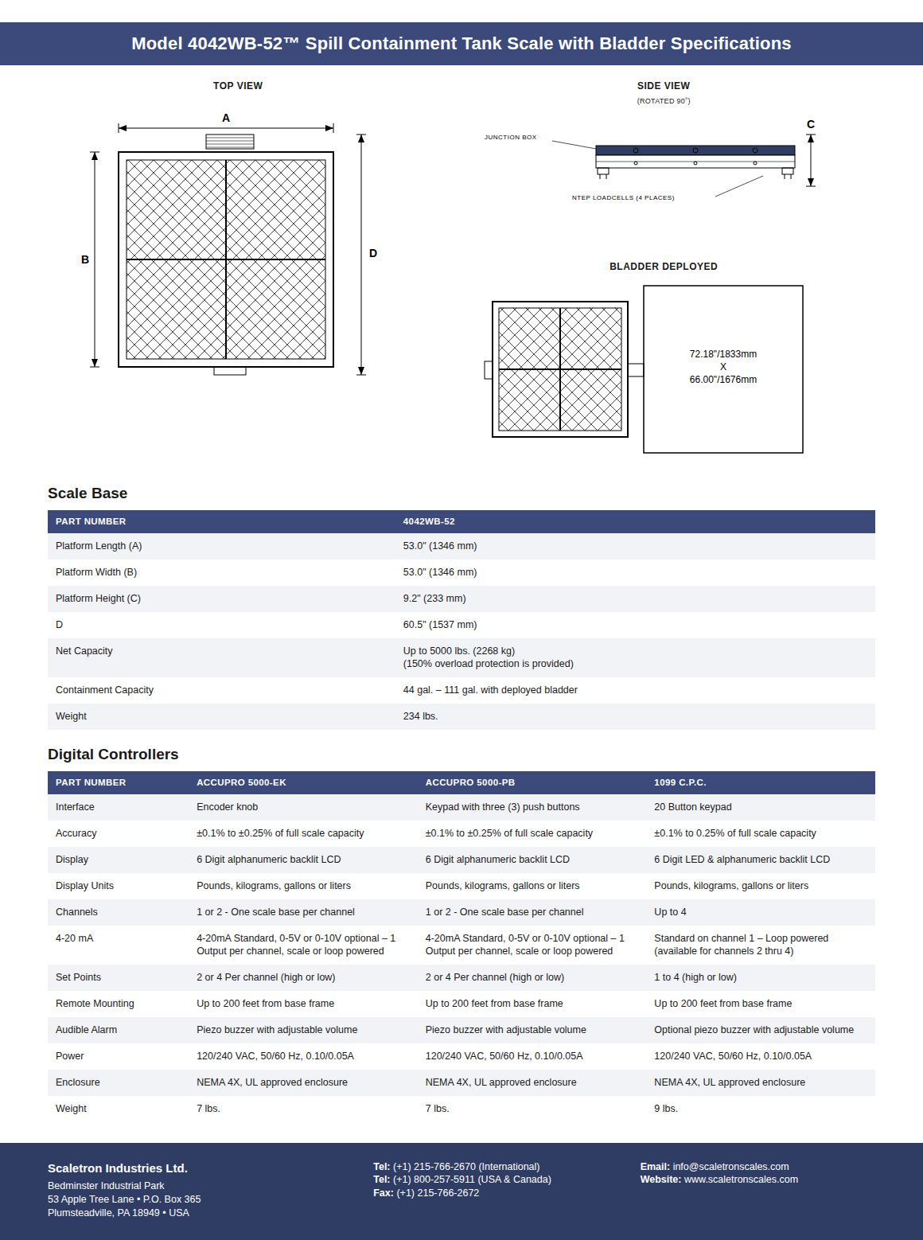Model 4042WB-52™ Spill Containment Tank Scale with Bladder Specifications
TOP VIEW
A B D
SIDE VIEW
(ROTATED 90˚)
C JUNCTION BOX NTEP LOADCELLS (4 PLACES)
BLADDER DEPLOYED
72.18"/1833mm X 66.00"/1676mm
Scale Base
| Part Number | 4042WB-52 |
| --- | --- |
| Platform Length (A) | 53.0" (1346 mm) |
| Platform Width (B) | 53.0" (1346 mm) |
| Platform Height (C) | 9.2" (233 mm) |
| D | 60.5" (1537 mm) |
| Net Capacity | Up to 5000 lbs. (2268 kg) (150% overload protection is provided) |
| Containment Capacity | 44 gal. – 111 gal. with deployed bladder |
| Weight | 234 lbs. |
Digital Controllers
| Part Number | ACCUPRO 5000-EK | ACCUPRO 5000-PB | 1099 C.P.C. |
| --- | --- | --- | --- |
| Interface | Encoder knob | Keypad with three (3) push buttons | 20 Button keypad |
| Accuracy | ±0.1% to ±0.25% of full scale capacity | ±0.1% to ±0.25% of full scale capacity | ±0.1% to 0.25% of full scale capacity |
| Display | 6 Digit alphanumeric backlit LCD | 6 Digit alphanumeric backlit LCD | 6 Digit LED & alphanumeric backlit LCD |
| Display Units | Pounds, kilograms, gallons or liters | Pounds, kilograms, gallons or liters | Pounds, kilograms, gallons or liters |
| Channels | 1 or 2 - One scale base per channel | 1 or 2 - One scale base per channel | Up to 4 |
| 4-20 mA | 4-20mA Standard, 0-5V or 0-10V optional – 1 Output per channel, scale or loop powered | 4-20mA Standard, 0-5V or 0-10V optional – 1 Output per channel, scale or loop powered | Standard on channel 1 – Loop powered (available for channels 2 thru 4) |
| Set Points | 2 or 4 Per channel (high or low) | 2 or 4 Per channel (high or low) | 1 to 4 (high or low) |
| Remote Mounting | Up to 200 feet from base frame | Up to 200 feet from base frame | Up to 200 feet from base frame |
| Audible Alarm | Piezo buzzer with adjustable volume | Piezo buzzer with adjustable volume | Optional piezo buzzer with adjustable volume |
| Power | 120/240 VAC, 50/60 Hz, 0.10/0.05A | 120/240 VAC, 50/60 Hz, 0.10/0.05A | 120/240 VAC, 50/60 Hz, 0.10/0.05A |
| Enclosure | NEMA 4X, UL approved enclosure | NEMA 4X, UL approved enclosure | NEMA 4X, UL approved enclosure |
| Weight | 7 lbs. | 7 lbs. | 9 lbs. |
Scaletron Industries Ltd. Bedminster Industrial Park
53 Apple Tree Lane • P.O. Box 365
Plumsteadville, PA 18949 • USA
Tel: (+1) 215-766-2670 (International)
Tel: (+1) 800-257-5911 (USA & Canada)
Fax: (+1) 215-766-2672
Email: info@scaletronscales.com
Website: www.scaletronscales.com